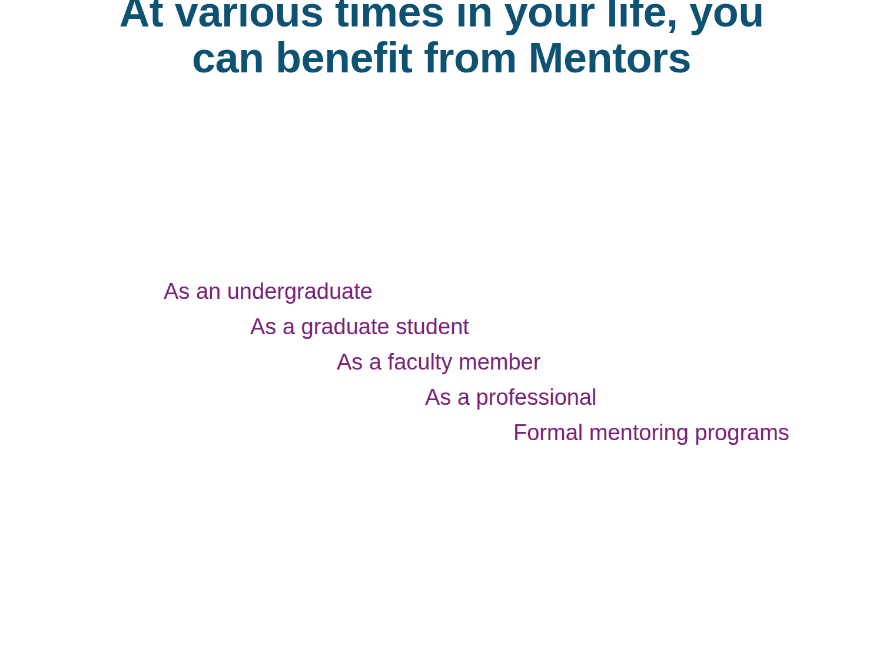At various times in your life, you can benefit from Mentors
As an undergraduate
As a graduate student
As a faculty member
As a professional
Formal mentoring programs